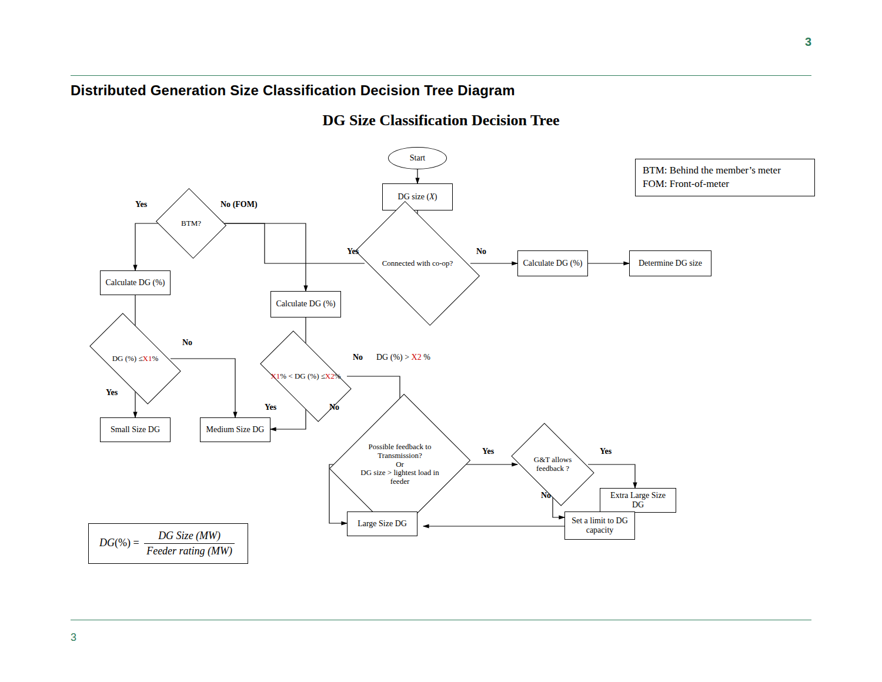3
Distributed Generation Size Classification Decision Tree Diagram
DG Size Classification Decision Tree
Start
DG size (X)
Connected with co-op?
Calculate DG (%)
Determine DG size
BTM?
Calculate DG (%)
Calculate DG (%)
DG (%) ≤ X1%
X1% < DG (%) ≤ X2 %
Small Size DG
Medium Size DG
Possible feedback to Transmission?
Or
DG size > lightest load in feeder
G&T allows feedback ?
Extra Large Size DG
Large Size DG
Set a limit to DG capacity
Yes
No
Yes
No (FOM)
No
Yes
No
Yes
No
Yes
Yes
No
DG (%) > X2 %
BTM: Behind the member’s meter
FOM: Front-of-meter
DG(%) = DG Size (MW) Feeder rating (MW)
3